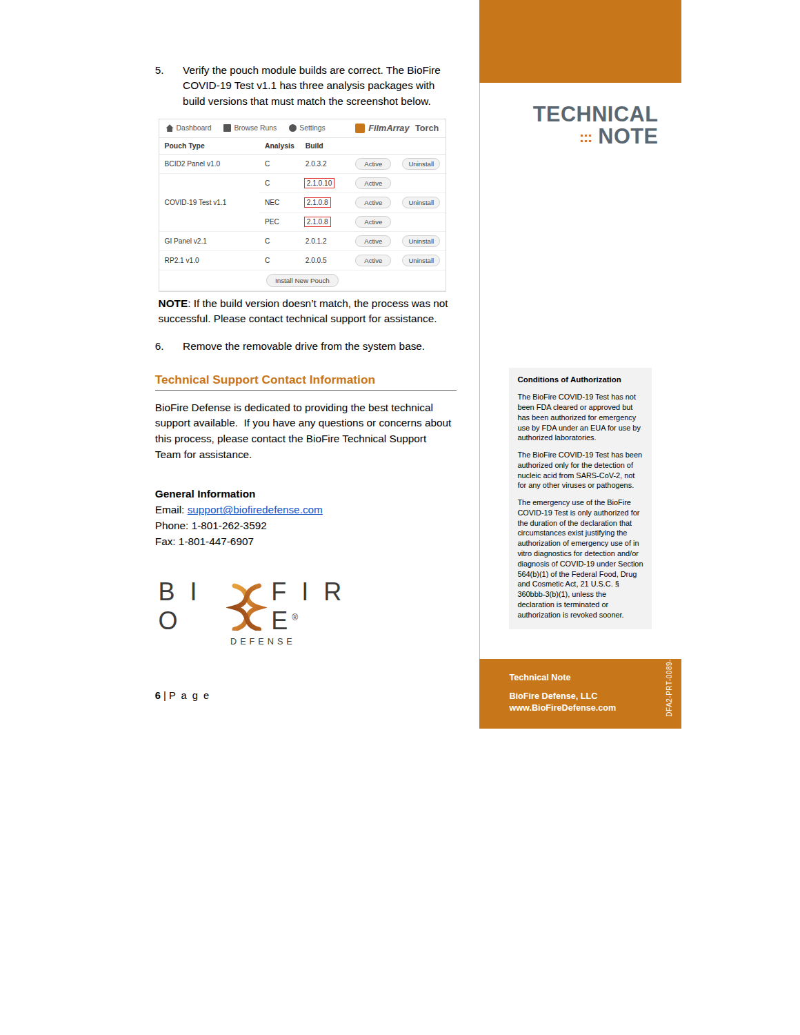TECHNICAL
::: NOTE
Conditions of Authorization
The BioFire COVID-19 Test has not been FDA cleared or approved but has been authorized for emergency use by FDA under an EUA for use by authorized laboratories.
The BioFire COVID-19 Test has been authorized only for the detection of nucleic acid from SARS-CoV-2, not for any other viruses or pathogens.
The emergency use of the BioFire COVID-19 Test is only authorized for the duration of the declaration that circumstances exist justifying the authorization of emergency use of in vitro diagnostics for detection and/or diagnosis of COVID-19 under Section 564(b)(1) of the Federal Food, Drug and Cosmetic Act, 21 U.S.C. § 360bbb-3(b)(1), unless the declaration is terminated or authorization is revoked sooner.
Technical Note
BioFire Defense, LLC
www.BioFireDefense.com
DFA2-PRT-0089-02
5. Verify the pouch module builds are correct. The BioFire COVID-19 Test v1.1 has three analysis packages with build versions that must match the screenshot below.
Dashboard Browse Runs Settings
FilmArray Torch
| Pouch Type | Analysis | Build | | |
| --- | --- | --- | --- | --- |
| BCID2 Panel v1.0 | C | 2.0.3.2 | Active | Uninstall |
| COVID-19 Test v1.1 | C | 2.1.0.10 | Active | |
| NEC | 2.1.0.8 | Active | Uninstall |
| PEC | 2.1.0.8 | Active | |
| GI Panel v2.1 | C | 2.0.1.2 | Active | Uninstall |
| RP2.1 v1.0 | C | 2.0.0.5 | Active | Uninstall |
| Install New Pouch |
NOTE: If the build version doesn’t match, the process was not successful. Please contact technical support for assistance.
6. Remove the removable drive from the system base.
Technical Support Contact Information
BioFire Defense is dedicated to providing the best technical support available. If you have any questions or concerns about this process, please contact the BioFire Technical Support Team for assistance.
General Information
Email: support@biofiredefense.com
Phone: 1-801-262-3592
Fax: 1-801-447-6907
B I O F I R E®
DEFENSE
6 | P a g e